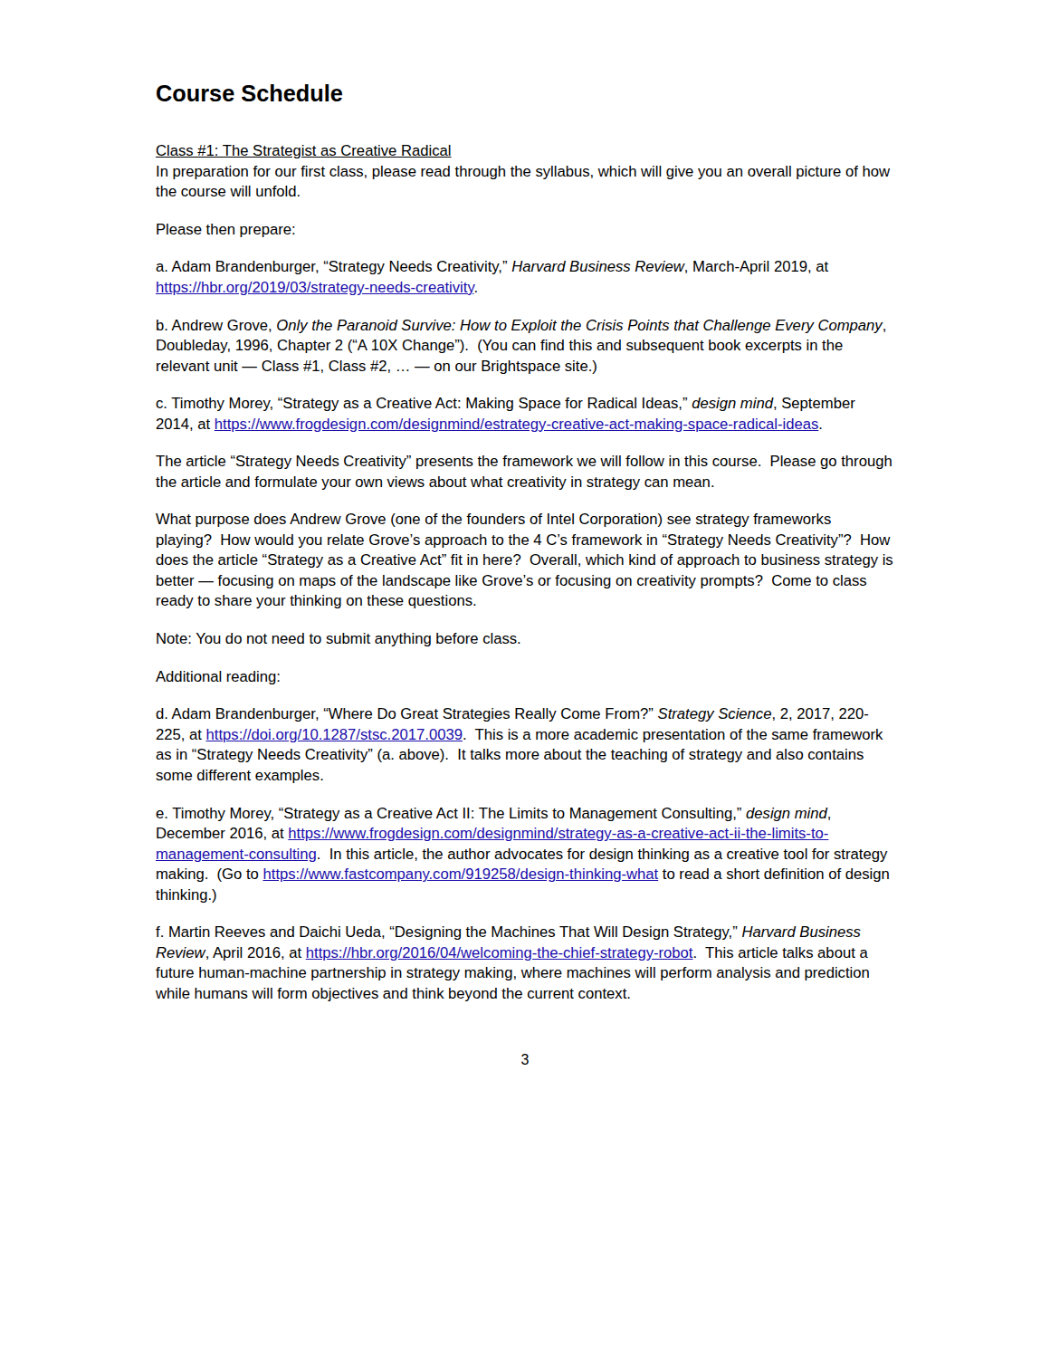Course Schedule
Class #1: The Strategist as Creative Radical
In preparation for our first class, please read through the syllabus, which will give you an overall picture of how the course will unfold.
Please then prepare:
a. Adam Brandenburger, “Strategy Needs Creativity,” Harvard Business Review, March-April 2019, at https://hbr.org/2019/03/strategy-needs-creativity.
b. Andrew Grove, Only the Paranoid Survive: How to Exploit the Crisis Points that Challenge Every Company, Doubleday, 1996, Chapter 2 (“A 10X Change”). (You can find this and subsequent book excerpts in the relevant unit — Class #1, Class #2, … — on our Brightspace site.)
c. Timothy Morey, “Strategy as a Creative Act: Making Space for Radical Ideas,” design mind, September 2014, at https://www.frogdesign.com/designmind/estrategy-creative-act-making-space-radical-ideas.
The article “Strategy Needs Creativity” presents the framework we will follow in this course. Please go through the article and formulate your own views about what creativity in strategy can mean.
What purpose does Andrew Grove (one of the founders of Intel Corporation) see strategy frameworks playing? How would you relate Grove’s approach to the 4 C’s framework in “Strategy Needs Creativity”? How does the article “Strategy as a Creative Act” fit in here? Overall, which kind of approach to business strategy is better — focusing on maps of the landscape like Grove’s or focusing on creativity prompts? Come to class ready to share your thinking on these questions.
Note: You do not need to submit anything before class.
Additional reading:
d. Adam Brandenburger, “Where Do Great Strategies Really Come From?” Strategy Science, 2, 2017, 220-225, at https://doi.org/10.1287/stsc.2017.0039. This is a more academic presentation of the same framework as in “Strategy Needs Creativity” (a. above). It talks more about the teaching of strategy and also contains some different examples.
e. Timothy Morey, “Strategy as a Creative Act II: The Limits to Management Consulting,” design mind, December 2016, at https://www.frogdesign.com/designmind/strategy-as-a-creative-act-ii-the-limits-to-management-consulting. In this article, the author advocates for design thinking as a creative tool for strategy making. (Go to https://www.fastcompany.com/919258/design-thinking-what to read a short definition of design thinking.)
f. Martin Reeves and Daichi Ueda, “Designing the Machines That Will Design Strategy,” Harvard Business Review, April 2016, at https://hbr.org/2016/04/welcoming-the-chief-strategy-robot. This article talks about a future human-machine partnership in strategy making, where machines will perform analysis and prediction while humans will form objectives and think beyond the current context.
3